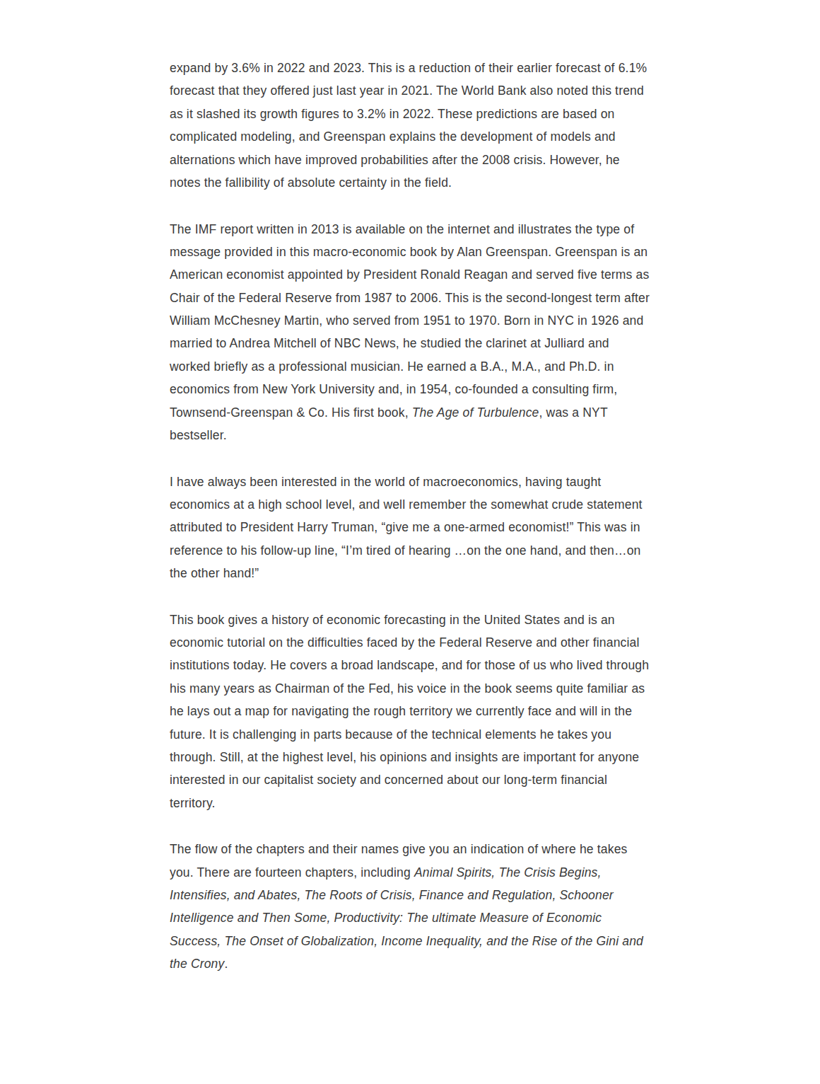expand by 3.6% in 2022 and 2023. This is a reduction of their earlier forecast of 6.1% forecast that they offered just last year in 2021. The World Bank also noted this trend as it slashed its growth figures to 3.2% in 2022. These predictions are based on complicated modeling, and Greenspan explains the development of models and alternations which have improved probabilities after the 2008 crisis. However, he notes the fallibility of absolute certainty in the field.
The IMF report written in 2013 is available on the internet and illustrates the type of message provided in this macro-economic book by Alan Greenspan. Greenspan is an American economist appointed by President Ronald Reagan and served five terms as Chair of the Federal Reserve from 1987 to 2006. This is the second-longest term after William McChesney Martin, who served from 1951 to 1970. Born in NYC in 1926 and married to Andrea Mitchell of NBC News, he studied the clarinet at Julliard and worked briefly as a professional musician. He earned a B.A., M.A., and Ph.D. in economics from New York University and, in 1954, co-founded a consulting firm, Townsend-Greenspan & Co. His first book, The Age of Turbulence, was a NYT bestseller.
I have always been interested in the world of macroeconomics, having taught economics at a high school level, and well remember the somewhat crude statement attributed to President Harry Truman, “give me a one-armed economist!” This was in reference to his follow-up line, “I’m tired of hearing …on the one hand, and then…on the other hand!”
This book gives a history of economic forecasting in the United States and is an economic tutorial on the difficulties faced by the Federal Reserve and other financial institutions today. He covers a broad landscape, and for those of us who lived through his many years as Chairman of the Fed, his voice in the book seems quite familiar as he lays out a map for navigating the rough territory we currently face and will in the future. It is challenging in parts because of the technical elements he takes you through. Still, at the highest level, his opinions and insights are important for anyone interested in our capitalist society and concerned about our long-term financial territory.
The flow of the chapters and their names give you an indication of where he takes you. There are fourteen chapters, including Animal Spirits, The Crisis Begins, Intensifies, and Abates, The Roots of Crisis, Finance and Regulation, Schooner Intelligence and Then Some, Productivity: The ultimate Measure of Economic Success, The Onset of Globalization, Income Inequality, and the Rise of the Gini and the Crony.